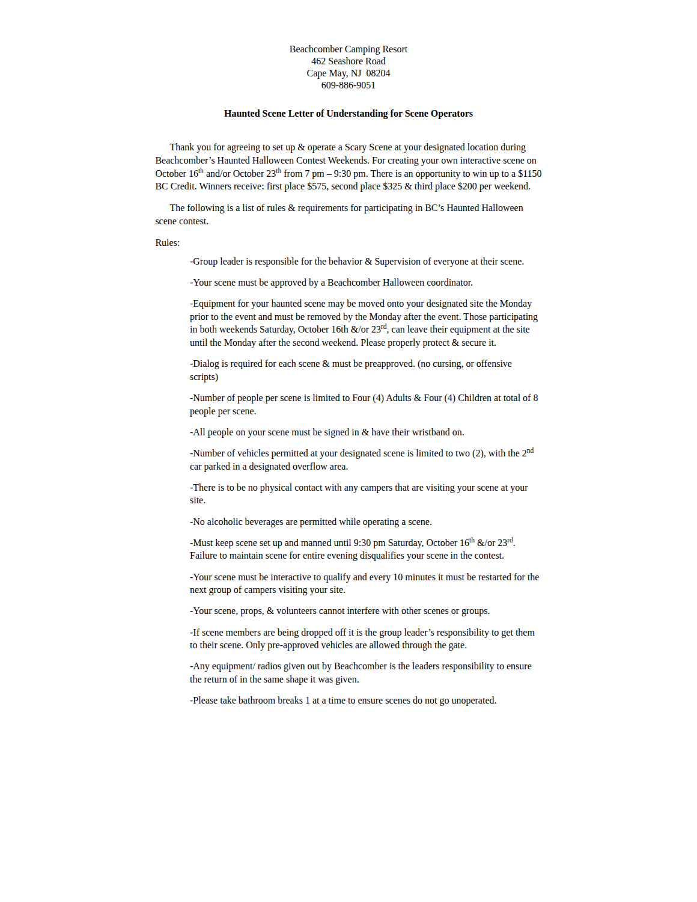Beachcomber Camping Resort
462 Seashore Road
Cape May, NJ 08204
609-886-9051
Haunted Scene Letter of Understanding for Scene Operators
Thank you for agreeing to set up & operate a Scary Scene at your designated location during Beachcomber’s Haunted Halloween Contest Weekends. For creating your own interactive scene on October 16th and/or October 23th from 7 pm – 9:30 pm. There is an opportunity to win up to a $1150 BC Credit. Winners receive: first place $575, second place $325 & third place $200 per weekend.
The following is a list of rules & requirements for participating in BC’s Haunted Halloween scene contest.
Rules:
-Group leader is responsible for the behavior & Supervision of everyone at their scene.
-Your scene must be approved by a Beachcomber Halloween coordinator.
-Equipment for your haunted scene may be moved onto your designated site the Monday prior to the event and must be removed by the Monday after the event. Those participating in both weekends Saturday, October 16th &/or 23rd, can leave their equipment at the site until the Monday after the second weekend. Please properly protect & secure it.
-Dialog is required for each scene & must be preapproved. (no cursing, or offensive scripts)
-Number of people per scene is limited to Four (4) Adults & Four (4) Children at total of 8 people per scene.
-All people on your scene must be signed in & have their wristband on.
-Number of vehicles permitted at your designated scene is limited to two (2), with the 2nd car parked in a designated overflow area.
-There is to be no physical contact with any campers that are visiting your scene at your site.
-No alcoholic beverages are permitted while operating a scene.
-Must keep scene set up and manned until 9:30 pm Saturday, October 16th &/or 23rd. Failure to maintain scene for entire evening disqualifies your scene in the contest.
-Your scene must be interactive to qualify and every 10 minutes it must be restarted for the next group of campers visiting your site.
-Your scene, props, & volunteers cannot interfere with other scenes or groups.
-If scene members are being dropped off it is the group leader’s responsibility to get them to their scene. Only pre-approved vehicles are allowed through the gate.
-Any equipment/ radios given out by Beachcomber is the leaders responsibility to ensure the return of in the same shape it was given.
-Please take bathroom breaks 1 at a time to ensure scenes do not go unoperated.